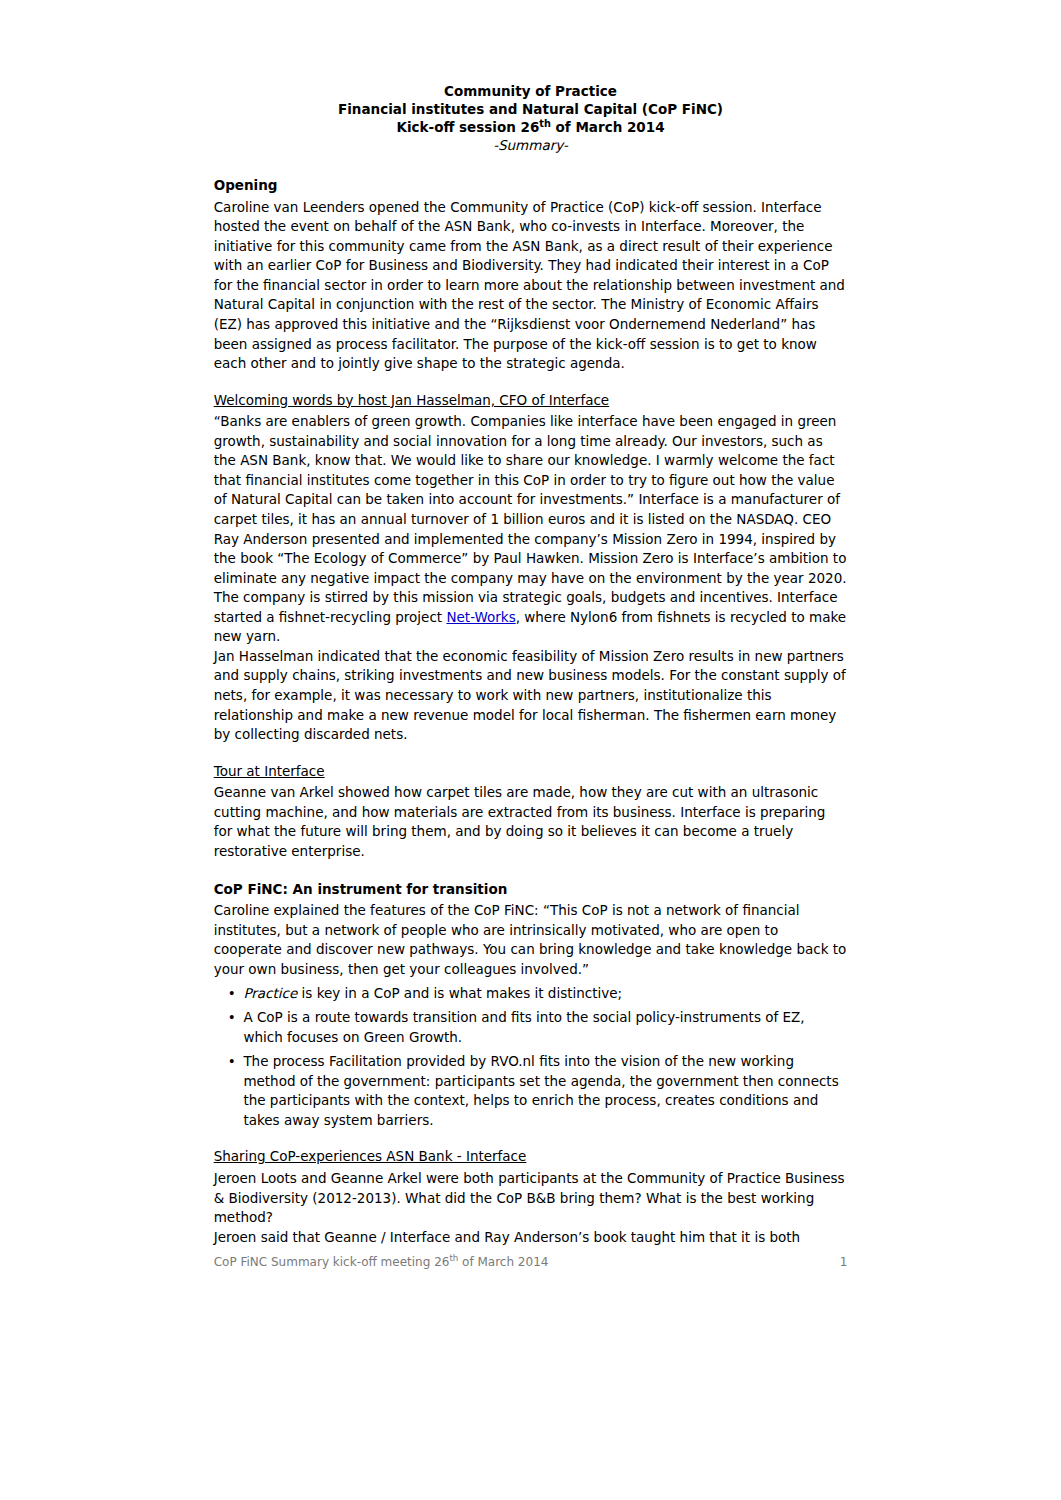Community of Practice
Financial institutes and Natural Capital (CoP FiNC)
Kick-off session 26th of March 2014
-Summary-
Opening
Caroline van Leenders opened the Community of Practice (CoP) kick-off session. Interface hosted the event on behalf of the ASN Bank, who co-invests in Interface. Moreover, the initiative for this community came from the ASN Bank, as a direct result of their experience with an earlier CoP for Business and Biodiversity. They had indicated their interest in a CoP for the financial sector in order to learn more about the relationship between investment and Natural Capital in conjunction with the rest of the sector. The Ministry of Economic Affairs (EZ) has approved this initiative and the “Rijksdienst voor Ondernemend Nederland” has been assigned as process facilitator. The purpose of the kick-off session is to get to know each other and to jointly give shape to the strategic agenda.
Welcoming words by host Jan Hasselman, CFO of Interface
“Banks are enablers of green growth. Companies like interface have been engaged in green growth, sustainability and social innovation for a long time already. Our investors, such as the ASN Bank, know that. We would like to share our knowledge. I warmly welcome the fact that financial institutes come together in this CoP in order to try to figure out how the value of Natural Capital can be taken into account for investments.” Interface is a manufacturer of carpet tiles, it has an annual turnover of 1 billion euros and it is listed on the NASDAQ. CEO Ray Anderson presented and implemented the company’s Mission Zero in 1994, inspired by the book “The Ecology of Commerce” by Paul Hawken. Mission Zero is Interface’s ambition to eliminate any negative impact the company may have on the environment by the year 2020. The company is stirred by this mission via strategic goals, budgets and incentives. Interface started a fishnet-recycling project Net-Works, where Nylon6 from fishnets is recycled to make new yarn.
Jan Hasselman indicated that the economic feasibility of Mission Zero results in new partners and supply chains, striking investments and new business models. For the constant supply of nets, for example, it was necessary to work with new partners, institutionalize this relationship and make a new revenue model for local fisherman. The fishermen earn money by collecting discarded nets.
Tour at Interface
Geanne van Arkel showed how carpet tiles are made, how they are cut with an ultrasonic cutting machine, and how materials are extracted from its business. Interface is preparing for what the future will bring them, and by doing so it believes it can become a truely restorative enterprise.
CoP FiNC: An instrument for transition
Caroline explained the features of the CoP FiNC: “This CoP is not a network of financial institutes, but a network of people who are intrinsically motivated, who are open to cooperate and discover new pathways. You can bring knowledge and take knowledge back to your own business, then get your colleagues involved.”
Practice is key in a CoP and is what makes it distinctive;
A CoP is a route towards transition and fits into the social policy-instruments of EZ, which focuses on Green Growth.
The process Facilitation provided by RVO.nl fits into the vision of the new working method of the government: participants set the agenda, the government then connects the participants with the context, helps to enrich the process, creates conditions and takes away system barriers.
Sharing CoP-experiences ASN Bank - Interface
Jeroen Loots and Geanne Arkel were both participants at the Community of Practice Business & Biodiversity (2012-2013). What did the CoP B&B bring them? What is the best working method?
Jeroen said that Geanne / Interface and Ray Anderson’s book taught him that it is both
CoP FiNC Summary kick-off meeting 26th of March 2014 1